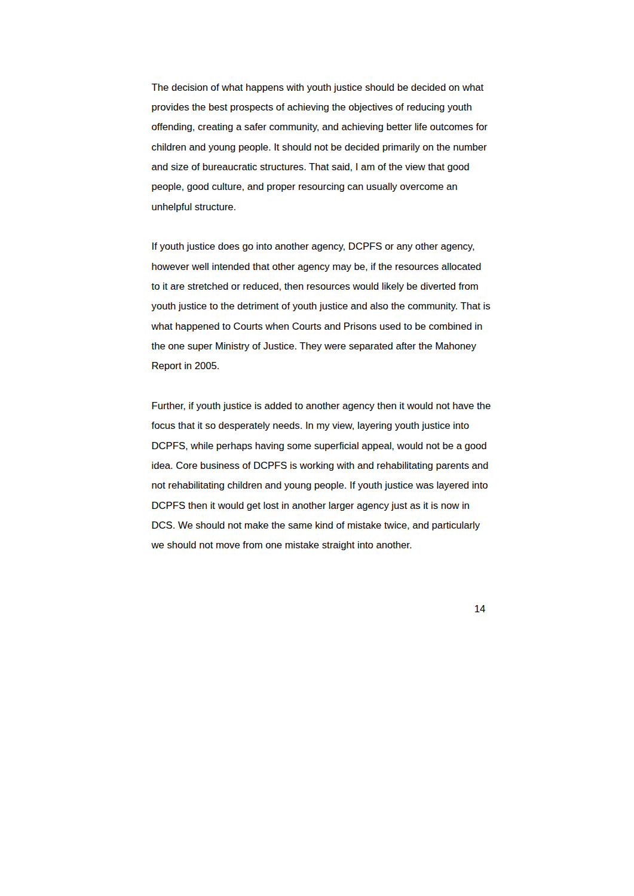The decision of what happens with youth justice should be decided on what provides the best prospects of achieving the objectives of reducing youth offending, creating a safer community, and achieving better life outcomes for children and young people. It should not be decided primarily on the number and size of bureaucratic structures. That said, I am of the view that good people, good culture, and proper resourcing can usually overcome an unhelpful structure.
If youth justice does go into another agency, DCPFS or any other agency, however well intended that other agency may be, if the resources allocated to it are stretched or reduced, then resources would likely be diverted from youth justice to the detriment of youth justice and also the community. That is what happened to Courts when Courts and Prisons used to be combined in the one super Ministry of Justice. They were separated after the Mahoney Report in 2005.
Further, if youth justice is added to another agency then it would not have the focus that it so desperately needs. In my view, layering youth justice into DCPFS, while perhaps having some superficial appeal, would not be a good idea. Core business of DCPFS is working with and rehabilitating parents and not rehabilitating children and young people. If youth justice was layered into DCPFS then it would get lost in another larger agency just as it is now in DCS. We should not make the same kind of mistake twice, and particularly we should not move from one mistake straight into another.
14